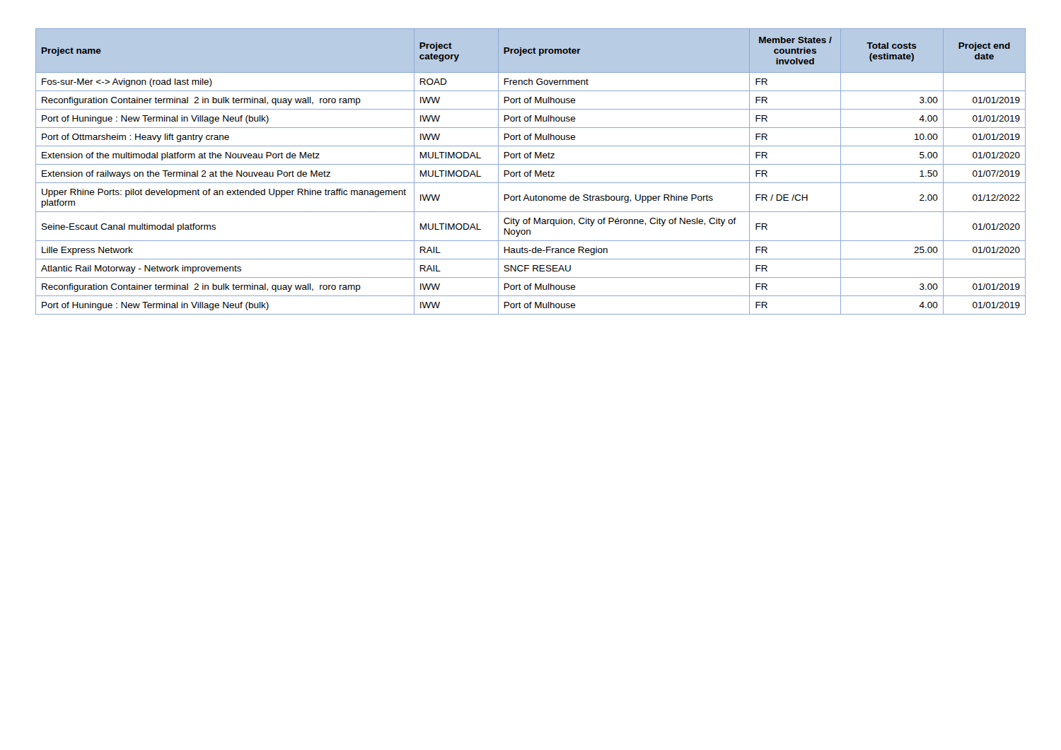| Project name | Project category | Project promoter | Member States / countries involved | Total costs (estimate) | Project end date |
| --- | --- | --- | --- | --- | --- |
| Fos-sur-Mer <-> Avignon (road last mile) | ROAD | French Government | FR | | |
| Reconfiguration Container terminal 2 in bulk terminal, quay wall, roro ramp | IWW | Port of Mulhouse | FR | 3.00 | 01/01/2019 |
| Port of Huningue : New Terminal in Village Neuf (bulk) | IWW | Port of Mulhouse | FR | 4.00 | 01/01/2019 |
| Port of Ottmarsheim : Heavy lift gantry crane | IWW | Port of Mulhouse | FR | 10.00 | 01/01/2019 |
| Extension of the multimodal platform at the Nouveau Port de Metz | MULTIMODAL | Port of Metz | FR | 5.00 | 01/01/2020 |
| Extension of railways on the Terminal 2 at the Nouveau Port de Metz | MULTIMODAL | Port of Metz | FR | 1.50 | 01/07/2019 |
| Upper Rhine Ports: pilot development of an extended Upper Rhine traffic management platform | IWW | Port Autonome de Strasbourg, Upper Rhine Ports | FR / DE /CH | 2.00 | 01/12/2022 |
| Seine-Escaut Canal multimodal platforms | MULTIMODAL | City of Marquion, City of Péronne, City of Nesle, City of Noyon | FR | | 01/01/2020 |
| Lille Express Network | RAIL | Hauts-de-France Region | FR | 25.00 | 01/01/2020 |
| Atlantic Rail Motorway - Network improvements | RAIL | SNCF RESEAU | FR | | |
| Reconfiguration Container terminal 2 in bulk terminal, quay wall, roro ramp | IWW | Port of Mulhouse | FR | 3.00 | 01/01/2019 |
| Port of Huningue : New Terminal in Village Neuf (bulk) | IWW | Port of Mulhouse | FR | 4.00 | 01/01/2019 |